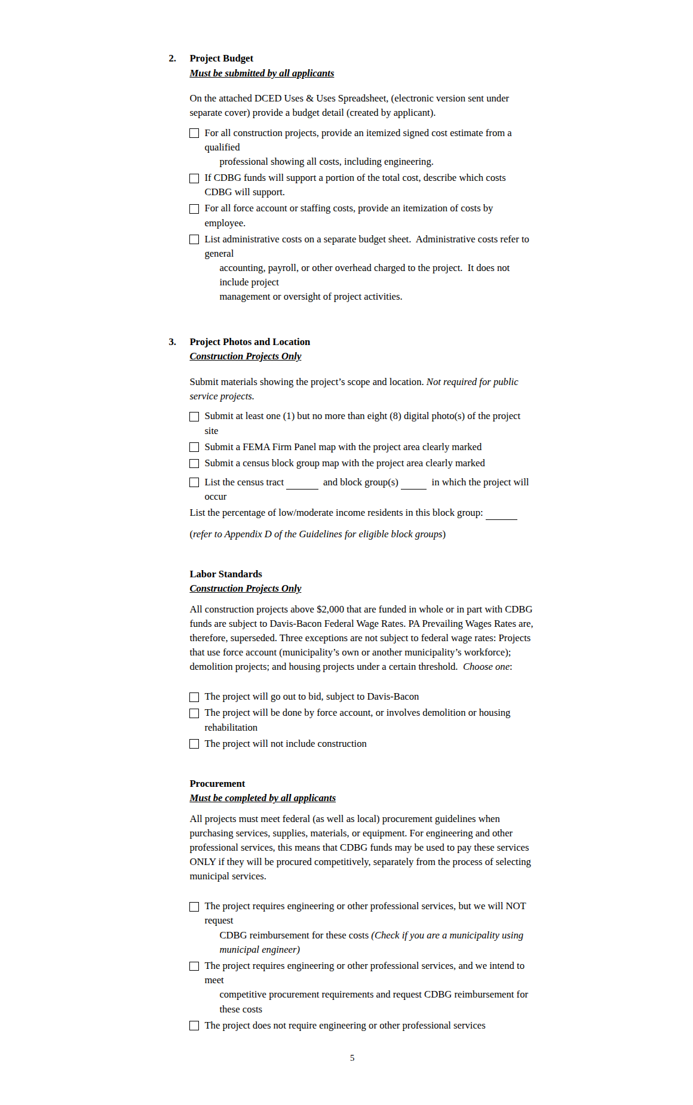2.
Project Budget
Must be submitted by all applicants
On the attached DCED Uses & Uses Spreadsheet, (electronic version sent under separate cover) provide a budget detail (created by applicant).
For all construction projects, provide an itemized signed cost estimate from a qualified professional showing all costs, including engineering.
If CDBG funds will support a portion of the total cost, describe which costs CDBG will support.
For all force account or staffing costs, provide an itemization of costs by employee.
List administrative costs on a separate budget sheet. Administrative costs refer to general accounting, payroll, or other overhead charged to the project. It does not include project management or oversight of project activities.
3.
Project Photos and Location
Construction Projects Only
Submit materials showing the project’s scope and location. Not required for public service projects.
Submit at least one (1) but no more than eight (8) digital photo(s) of the project site
Submit a FEMA Firm Panel map with the project area clearly marked
Submit a census block group map with the project area clearly marked
List the census tract and block group(s) in which the project will occur
List the percentage of low/moderate income residents in this block group:
(refer to Appendix D of the Guidelines for eligible block groups)
Labor Standards
Construction Projects Only
All construction projects above $2,000 that are funded in whole or in part with CDBG funds are subject to Davis-Bacon Federal Wage Rates. PA Prevailing Wages Rates are, therefore, superseded. Three exceptions are not subject to federal wage rates: Projects that use force account (municipality’s own or another municipality’s workforce); demolition projects; and housing projects under a certain threshold. Choose one:
The project will go out to bid, subject to Davis-Bacon
The project will be done by force account, or involves demolition or housing rehabilitation
The project will not include construction
Procurement
Must be completed by all applicants
All projects must meet federal (as well as local) procurement guidelines when purchasing services, supplies, materials, or equipment. For engineering and other professional services, this means that CDBG funds may be used to pay these services ONLY if they will be procured competitively, separately from the process of selecting municipal services.
The project requires engineering or other professional services, but we will NOT request CDBG reimbursement for these costs (Check if you are a municipality using municipal engineer)
The project requires engineering or other professional services, and we intend to meet competitive procurement requirements and request CDBG reimbursement for these costs
The project does not require engineering or other professional services
5